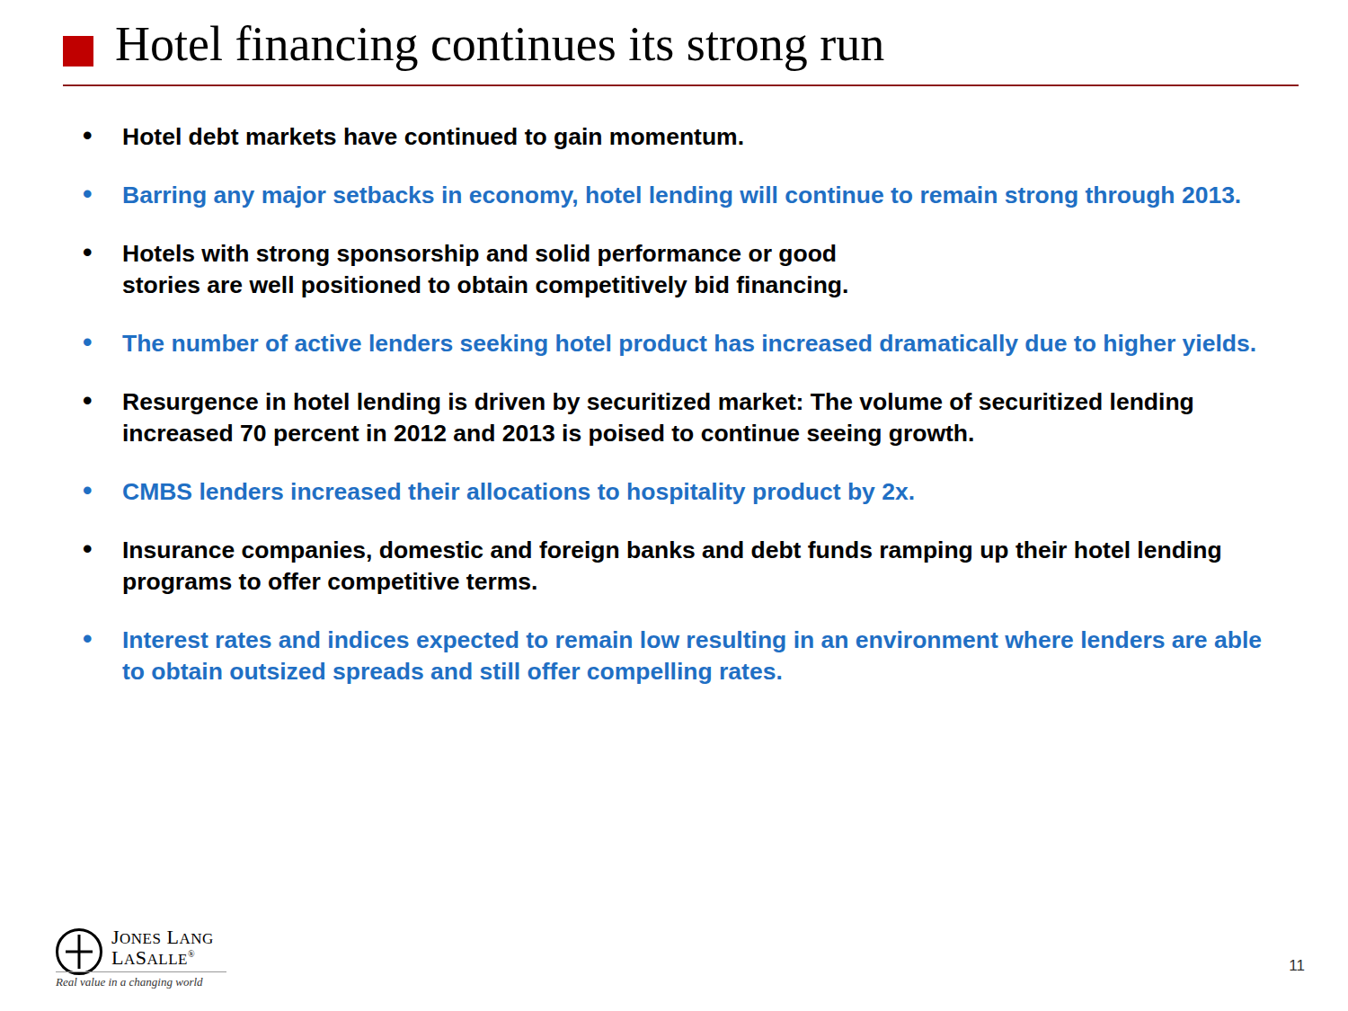Hotel financing continues its strong run
Hotel debt markets have continued to gain momentum.
Barring any major setbacks in economy, hotel lending will continue to remain strong through 2013.
Hotels with strong sponsorship and solid performance or good
stories are well positioned to obtain competitively bid financing.
The number of active lenders seeking hotel product has increased dramatically due to higher yields.
Resurgence in hotel lending is driven by securitized market: The volume of securitized lending increased 70 percent in 2012 and 2013 is poised to continue seeing growth.
CMBS lenders increased their allocations to hospitality product by 2x.
Insurance companies, domestic and foreign banks and debt funds ramping up their hotel lending programs to offer competitive terms.
Interest rates and indices expected to remain low resulting in an environment where lenders are able to obtain outsized spreads and still offer compelling rates.
JONES LANG LASALLE®
Real value in a changing world
11